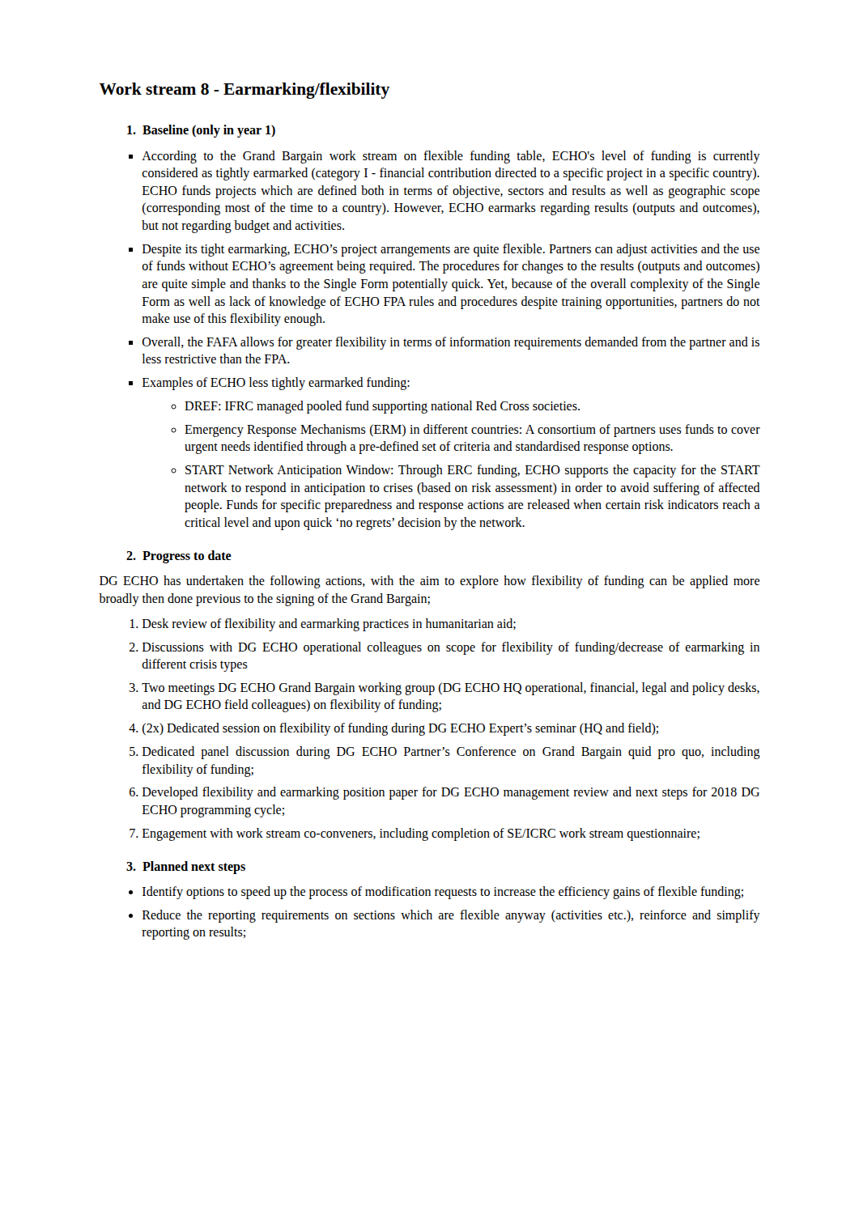Work stream 8 - Earmarking/flexibility
1. Baseline (only in year 1)
According to the Grand Bargain work stream on flexible funding table, ECHO's level of funding is currently considered as tightly earmarked (category I - financial contribution directed to a specific project in a specific country). ECHO funds projects which are defined both in terms of objective, sectors and results as well as geographic scope (corresponding most of the time to a country). However, ECHO earmarks regarding results (outputs and outcomes), but not regarding budget and activities.
Despite its tight earmarking, ECHO’s project arrangements are quite flexible. Partners can adjust activities and the use of funds without ECHO’s agreement being required. The procedures for changes to the results (outputs and outcomes) are quite simple and thanks to the Single Form potentially quick. Yet, because of the overall complexity of the Single Form as well as lack of knowledge of ECHO FPA rules and procedures despite training opportunities, partners do not make use of this flexibility enough.
Overall, the FAFA allows for greater flexibility in terms of information requirements demanded from the partner and is less restrictive than the FPA.
Examples of ECHO less tightly earmarked funding:
DREF: IFRC managed pooled fund supporting national Red Cross societies.
Emergency Response Mechanisms (ERM) in different countries: A consortium of partners uses funds to cover urgent needs identified through a pre-defined set of criteria and standardised response options.
START Network Anticipation Window: Through ERC funding, ECHO supports the capacity for the START network to respond in anticipation to crises (based on risk assessment) in order to avoid suffering of affected people. Funds for specific preparedness and response actions are released when certain risk indicators reach a critical level and upon quick ‘no regrets’ decision by the network.
2. Progress to date
DG ECHO has undertaken the following actions, with the aim to explore how flexibility of funding can be applied more broadly then done previous to the signing of the Grand Bargain;
Desk review of flexibility and earmarking practices in humanitarian aid;
Discussions with DG ECHO operational colleagues on scope for flexibility of funding/decrease of earmarking in different crisis types
Two meetings DG ECHO Grand Bargain working group (DG ECHO HQ operational, financial, legal and policy desks, and DG ECHO field colleagues) on flexibility of funding;
(2x) Dedicated session on flexibility of funding during DG ECHO Expert’s seminar (HQ and field);
Dedicated panel discussion during DG ECHO Partner’s Conference on Grand Bargain quid pro quo, including flexibility of funding;
Developed flexibility and earmarking position paper for DG ECHO management review and next steps for 2018 DG ECHO programming cycle;
Engagement with work stream co-conveners, including completion of SE/ICRC work stream questionnaire;
3. Planned next steps
Identify options to speed up the process of modification requests to increase the efficiency gains of flexible funding;
Reduce the reporting requirements on sections which are flexible anyway (activities etc.), reinforce and simplify reporting on results;